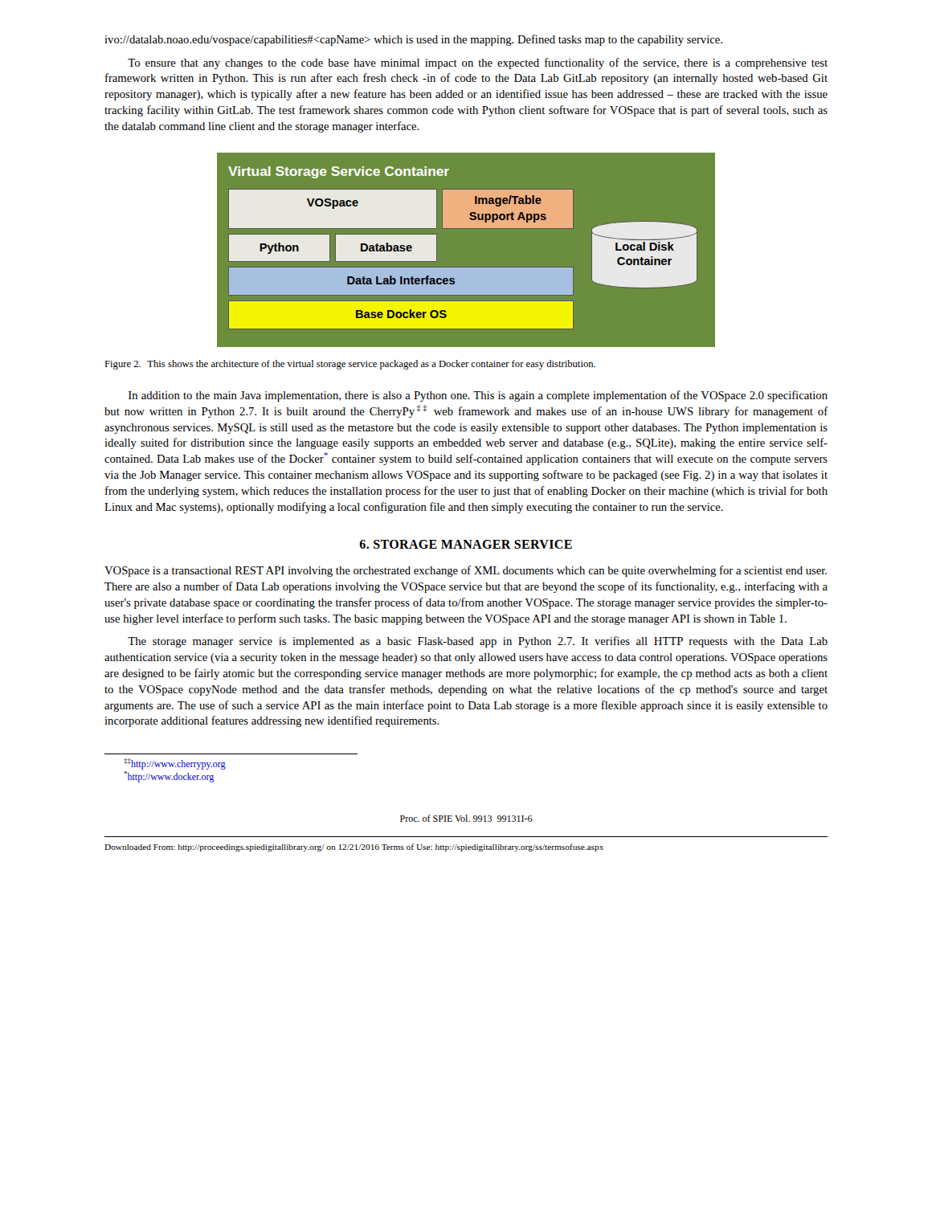ivo://datalab.noao.edu/vospace/capabilities#<capName> which is used in the mapping. Defined tasks map to the capability service.
To ensure that any changes to the code base have minimal impact on the expected functionality of the service, there is a comprehensive test framework written in Python. This is run after each fresh check -in of code to the Data Lab GitLab repository (an internally hosted web-based Git repository manager), which is typically after a new feature has been added or an identified issue has been addressed – these are tracked with the issue tracking facility within GitLab. The test framework shares common code with Python client software for VOSpace that is part of several tools, such as the datalab command line client and the storage manager interface.
Virtual Storage Service Container
VOSpace
Image/Table
Support Apps
Python
Database
Data Lab Interfaces
Base Docker OS
Local Disk
Container
Figure 2. This shows the architecture of the virtual storage service packaged as a Docker container for easy distribution.
In addition to the main Java implementation, there is also a Python one. This is again a complete implementation of the VOSpace 2.0 specification but now written in Python 2.7. It is built around the CherryPy‡‡ web framework and makes use of an in-house UWS library for management of asynchronous services. MySQL is still used as the metastore but the code is easily extensible to support other databases. The Python implementation is ideally suited for distribution since the language easily supports an embedded web server and database (e.g., SQLite), making the entire service self-contained. Data Lab makes use of the Docker* container system to build self-contained application containers that will execute on the compute servers via the Job Manager service. This container mechanism allows VOSpace and its supporting software to be packaged (see Fig. 2) in a way that isolates it from the underlying system, which reduces the installation process for the user to just that of enabling Docker on their machine (which is trivial for both Linux and Mac systems), optionally modifying a local configuration file and then simply executing the container to run the service.
6. STORAGE MANAGER SERVICE
VOSpace is a transactional REST API involving the orchestrated exchange of XML documents which can be quite overwhelming for a scientist end user. There are also a number of Data Lab operations involving the VOSpace service but that are beyond the scope of its functionality, e.g., interfacing with a user's private database space or coordinating the transfer process of data to/from another VOSpace. The storage manager service provides the simpler-to-use higher level interface to perform such tasks. The basic mapping between the VOSpace API and the storage manager API is shown in Table 1.
The storage manager service is implemented as a basic Flask-based app in Python 2.7. It verifies all HTTP requests with the Data Lab authentication service (via a security token in the message header) so that only allowed users have access to data control operations. VOSpace operations are designed to be fairly atomic but the corresponding service manager methods are more polymorphic; for example, the cp method acts as both a client to the VOSpace copyNode method and the data transfer methods, depending on what the relative locations of the cp method's source and target arguments are. The use of such a service API as the main interface point to Data Lab storage is a more flexible approach since it is easily extensible to incorporate additional features addressing new identified requirements.
‡‡http://www.cherrypy.org
*http://www.docker.org
Proc. of SPIE Vol. 9913 99131I-6
Downloaded From: http://proceedings.spiedigitallibrary.org/ on 12/21/2016 Terms of Use: http://spiedigitallibrary.org/ss/termsofuse.aspx